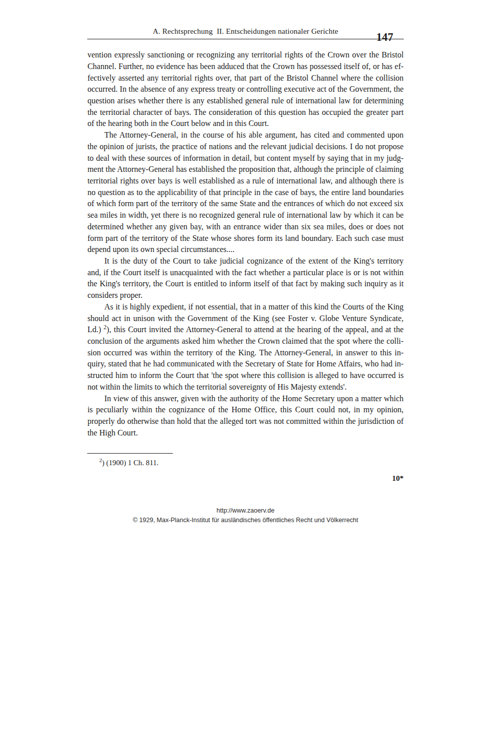A. Rechtsprechung II. Entscheidungen nationaler Gerichte 147
vention expressly sanctioning or recognizing any territorial rights of the Crown over the Bristol Channel. Further, no evidence has been adduced that the Crown has possessed itself of, or has effectively asserted any territorial rights over, that part of the Bristol Channel where the collision occurred. In the absence of any express treaty or controlling executive act of the Government, the question arises whether there is any established general rule of international law for determining the territorial character of bays. The consideration of this question has occupied the greater part of the hearing both in the Court below and in this Court.
The Attorney-General, in the course of his able argument, has cited and commented upon the opinion of jurists, the practice of nations and the relevant judicial decisions. I do not propose to deal with these sources of information in detail, but content myself by saying that in my judgment the Attorney-General has established the proposition that, although the principle of claiming territorial rights over bays is well established as a rule of international law, and although there is no question as to the applicability of that principle in the case of bays, the entire land boundaries of which form part of the territory of the same State and the entrances of which do not exceed six sea miles in width, yet there is no recognized general rule of international law by which it can be determined whether any given bay, with an entrance wider than six sea miles, does or does not form part of the territory of the State whose shores form its land boundary. Each such case must depend upon its own special circumstances....
It is the duty of the Court to take judicial cognizance of the extent of the King's territory and, if the Court itself is unacquainted with the fact whether a particular place is or is not within the King's territory, the Court is entitled to inform itself of that fact by making such inquiry as it considers proper.
As it is highly expedient, if not essential, that in a matter of this kind the Courts of the King should act in unison with the Government of the King (see Foster v. Globe Venture Syndicate, Ld.) 2), this Court invited the Attorney-General to attend at the hearing of the appeal, and at the conclusion of the arguments asked him whether the Crown claimed that the spot where the collision occurred was within the territory of the King. The Attorney-General, in answer to this inquiry, stated that he had communicated with the Secretary of State for Home Affairs, who had instructed him to inform the Court that 'the spot where this collision is alleged to have occurred is not within the limits to which the territorial sovereignty of His Majesty extends'.
In view of this answer, given with the authority of the Home Secretary upon a matter which is peculiarly within the cognizance of the Home Office, this Court could not, in my opinion, properly do otherwise than hold that the alleged tort was not committed within the jurisdiction of the High Court.
2) (1900) 1 Ch. 811.
10*
http://www.zaoerv.de
© 1929, Max-Planck-Institut für ausländisches öffentliches Recht und Völkerrecht